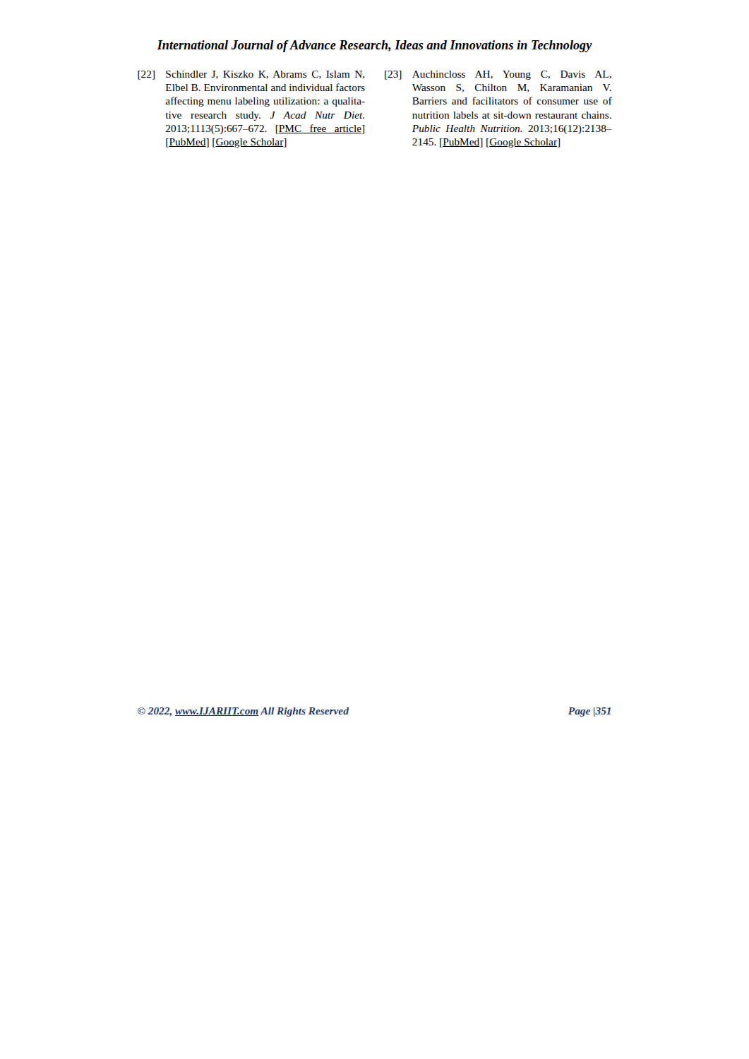International Journal of Advance Research, Ideas and Innovations in Technology
[22] Schindler J, Kiszko K, Abrams C, Islam N, Elbel B. Environmental and individual factors affecting menu labeling utilization: a qualitative research study. J Acad Nutr Diet. 2013;1113(5):667–672. [PMC free article] [PubMed] [Google Scholar]
[23] Auchincloss AH, Young C, Davis AL, Wasson S, Chilton M, Karamanian V. Barriers and facilitators of consumer use of nutrition labels at sit-down restaurant chains. Public Health Nutrition. 2013;16(12):2138–2145. [PubMed] [Google Scholar]
© 2022, www.IJARIIT.com All Rights Reserved
Page |351